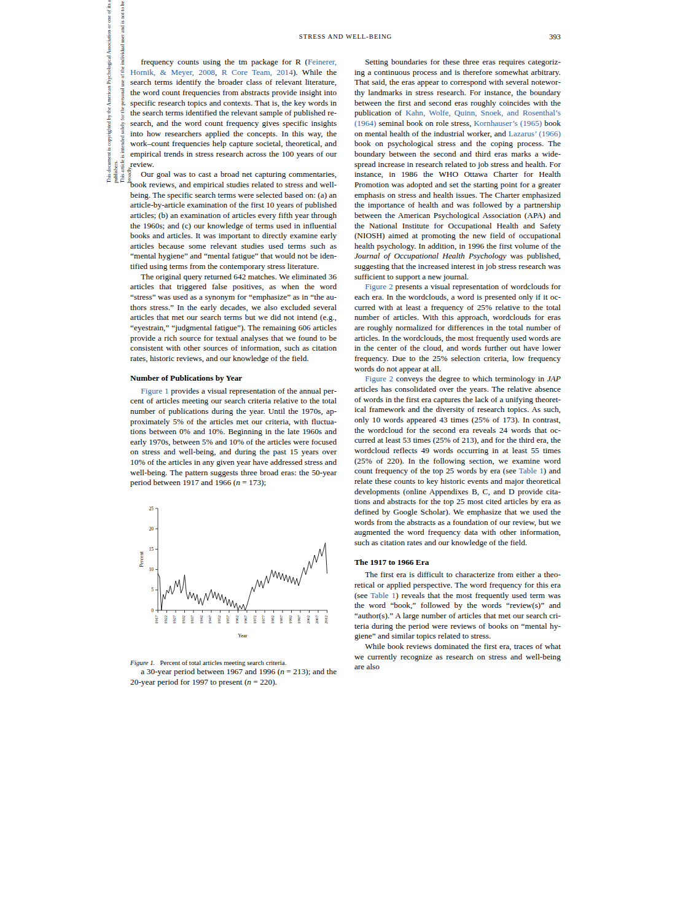This document is copyrighted by the American Psychological Association or one of its allied publishers.
This article is intended solely for the personal use of the individual user and is not to be disseminated broadly.
STRESS AND WELL-BEING 393
frequency counts using the tm package for R (Feinerer, Hornik, & Meyer, 2008, R Core Team, 2014). While the search terms identify the broader class of relevant literature, the word count frequencies from abstracts provide insight into specific research topics and contexts. That is, the key words in the search terms identified the relevant sample of published research, and the word count frequency gives specific insights into how researchers applied the concepts. In this way, the work–count frequencies help capture societal, theoretical, and empirical trends in stress research across the 100 years of our review.
Our goal was to cast a broad net capturing commentaries, book reviews, and empirical studies related to stress and well-being. The specific search terms were selected based on: (a) an article-by-article examination of the first 10 years of published articles; (b) an examination of articles every fifth year through the 1960s; and (c) our knowledge of terms used in influential books and articles. It was important to directly examine early articles because some relevant studies used terms such as “mental hygiene” and “mental fatigue” that would not be identified using terms from the contemporary stress literature.
The original query returned 642 matches. We eliminated 36 articles that triggered false positives, as when the word “stress” was used as a synonym for “emphasize” as in “the authors stress.” In the early decades, we also excluded several articles that met our search terms but we did not intend (e.g., “eyestrain,” “judgmental fatigue”). The remaining 606 articles provide a rich source for textual analyses that we found to be consistent with other sources of information, such as citation rates, historic reviews, and our knowledge of the field.
Number of Publications by Year
Figure 1 provides a visual representation of the annual percent of articles meeting our search criteria relative to the total number of publications during the year. Until the 1970s, approximately 5% of the articles met our criteria, with fluctuations between 0% and 10%. Beginning in the late 1960s and early 1970s, between 5% and 10% of the articles were focused on stress and well-being, and during the past 15 years over 10% of the articles in any given year have addressed stress and well-being. The pattern suggests three broad eras: the 50-year period between 1917 and 1966 (n = 173);
0 5 10 15 20 25 Percent 1917 1922 1927 1932 1937 1942 1947 1952 1957 1962 1967 1972 1977 1982 1987 1992 1997 2002 2007 2012 Year
Figure 1. Percent of total articles meeting search criteria.
a 30-year period between 1967 and 1996 (n = 213); and the 20-year period for 1997 to present (n = 220).
Setting boundaries for these three eras requires categorizing a continuous process and is therefore somewhat arbitrary. That said, the eras appear to correspond with several noteworthy landmarks in stress research. For instance, the boundary between the first and second eras roughly coincides with the publication of Kahn, Wolfe, Quinn, Snoek, and Rosenthal’s (1964) seminal book on role stress, Kornhauser’s (1965) book on mental health of the industrial worker, and Lazarus’ (1966) book on psychological stress and the coping process. The boundary between the second and third eras marks a widespread increase in research related to job stress and health. For instance, in 1986 the WHO Ottawa Charter for Health Promotion was adopted and set the starting point for a greater emphasis on stress and health issues. The Charter emphasized the importance of health and was followed by a partnership between the American Psychological Association (APA) and the National Institute for Occupational Health and Safety (NIOSH) aimed at promoting the new field of occupational health psychology. In addition, in 1996 the first volume of the Journal of Occupational Health Psychology was published, suggesting that the increased interest in job stress research was sufficient to support a new journal.
Figure 2 presents a visual representation of wordclouds for each era. In the wordclouds, a word is presented only if it occurred with at least a frequency of 25% relative to the total number of articles. With this approach, wordclouds for eras are roughly normalized for differences in the total number of articles. In the wordclouds, the most frequently used words are in the center of the cloud, and words further out have lower frequency. Due to the 25% selection criteria, low frequency words do not appear at all.
Figure 2 conveys the degree to which terminology in JAP articles has consolidated over the years. The relative absence of words in the first era captures the lack of a unifying theoretical framework and the diversity of research topics. As such, only 10 words appeared 43 times (25% of 173). In contrast, the wordcloud for the second era reveals 24 words that occurred at least 53 times (25% of 213), and for the third era, the wordcloud reflects 49 words occurring in at least 55 times (25% of 220). In the following section, we examine word count frequency of the top 25 words by era (see Table 1) and relate these counts to key historic events and major theoretical developments (online Appendixes B, C, and D provide citations and abstracts for the top 25 most cited articles by era as defined by Google Scholar). We emphasize that we used the words from the abstracts as a foundation of our review, but we augmented the word frequency data with other information, such as citation rates and our knowledge of the field.
The 1917 to 1966 Era
The first era is difficult to characterize from either a theoretical or applied perspective. The word frequency for this era (see Table 1) reveals that the most frequently used term was the word “book,” followed by the words “review(s)” and “author(s).” A large number of articles that met our search criteria during the period were reviews of books on “mental hygiene” and similar topics related to stress.
While book reviews dominated the first era, traces of what we currently recognize as research on stress and well-being are also